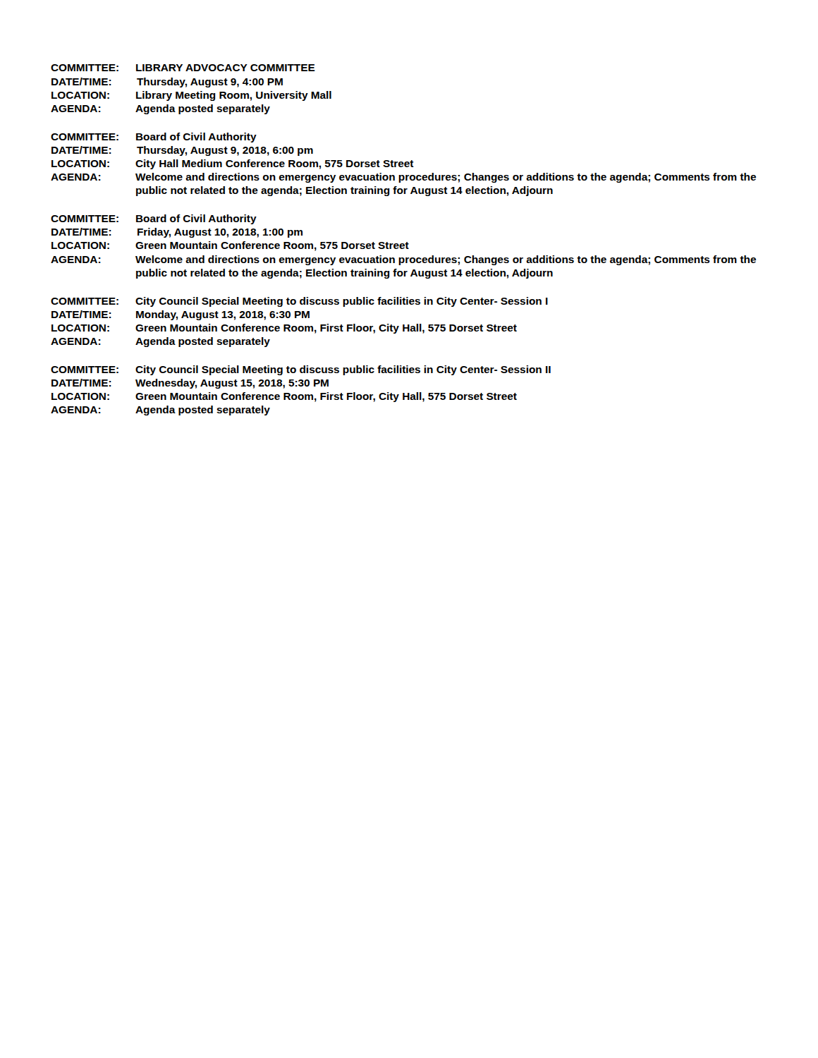| COMMITTEE: | LIBRARY ADVOCACY COMMITTEE |
| DATE/TIME: | Thursday, August 9, 4:00 PM |
| LOCATION: | Library Meeting Room, University Mall |
| AGENDA: | Agenda posted separately |
| COMMITTEE: | Board of Civil Authority |
| DATE/TIME: | Thursday, August 9, 2018, 6:00 pm |
| LOCATION: | City Hall Medium Conference Room, 575 Dorset Street |
| AGENDA: | Welcome and directions on emergency evacuation procedures; Changes or additions to the agenda; Comments from the public not related to the agenda; Election training for August 14 election, Adjourn |
| COMMITTEE: | Board of Civil Authority |
| DATE/TIME: | Friday, August 10, 2018, 1:00 pm |
| LOCATION: | Green Mountain Conference Room, 575 Dorset Street |
| AGENDA: | Welcome and directions on emergency evacuation procedures; Changes or additions to the agenda; Comments from the public not related to the agenda; Election training for August 14 election, Adjourn |
| COMMITTEE: | City Council Special Meeting to discuss public facilities in City Center- Session I |
| DATE/TIME: | Monday, August 13, 2018, 6:30 PM |
| LOCATION: | Green Mountain Conference Room, First Floor, City Hall, 575 Dorset Street |
| AGENDA: | Agenda posted separately |
| COMMITTEE: | City Council Special Meeting to discuss public facilities in City Center- Session II |
| DATE/TIME: | Wednesday, August 15, 2018, 5:30 PM |
| LOCATION: | Green Mountain Conference Room, First Floor, City Hall, 575 Dorset Street |
| AGENDA: | Agenda posted separately |